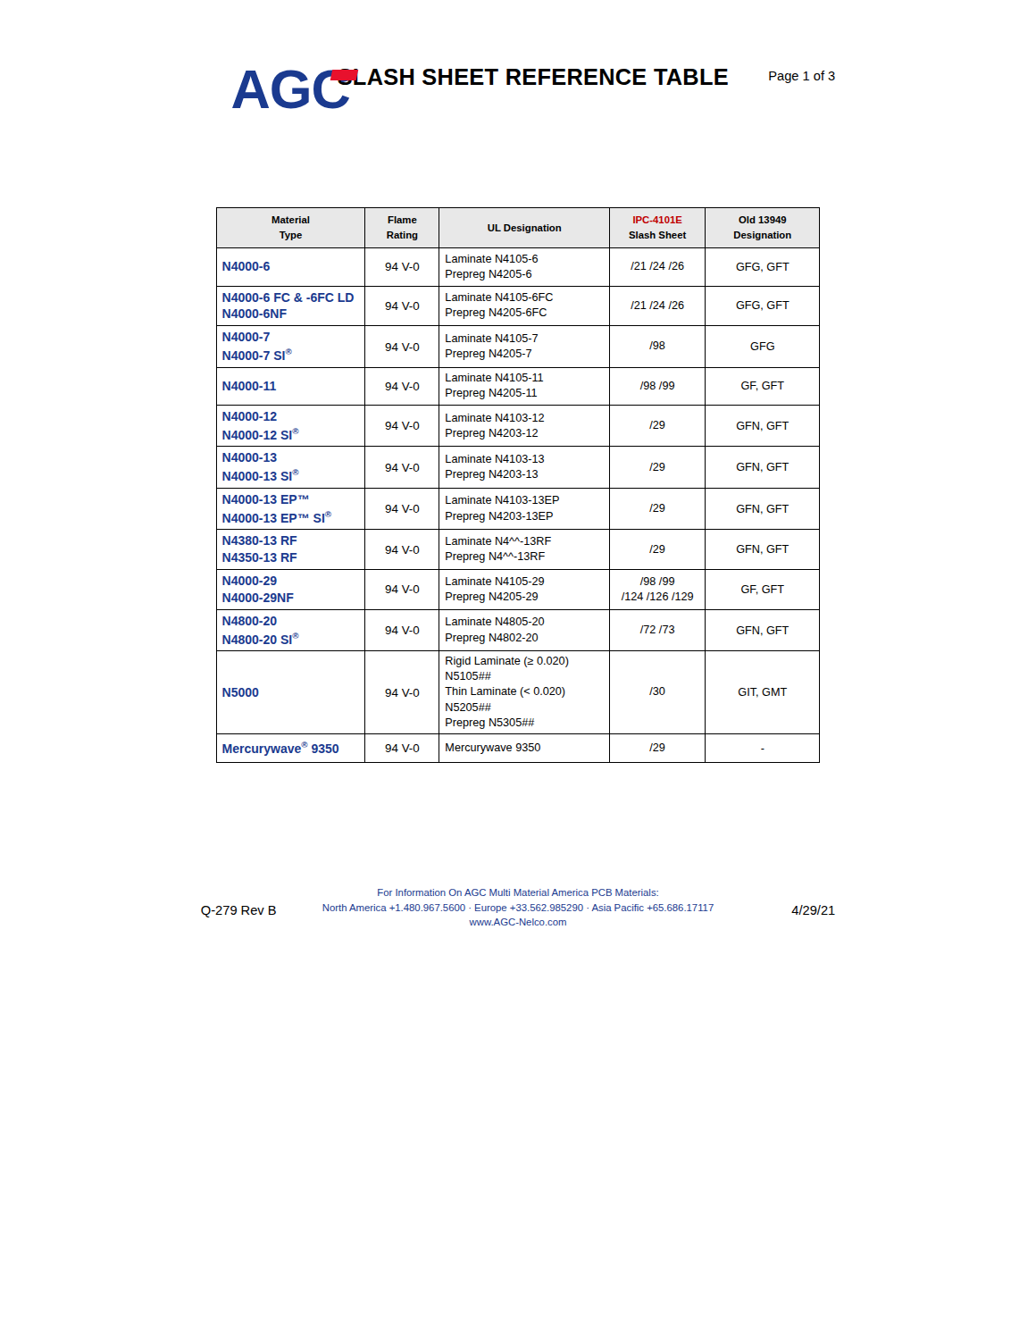AGC
Page 1 of 3
SLASH SHEET REFERENCE TABLE
| Material Type | Flame Rating | UL Designation | IPC-4101E Slash Sheet | Old 13949 Designation |
| --- | --- | --- | --- | --- |
| N4000-6 | 94 V-0 | Laminate N4105-6 Prepreg N4205-6 | /21 /24 /26 | GFG, GFT |
| N4000-6 FC & -6FC LD N4000-6NF | 94 V-0 | Laminate N4105-6FC Prepreg N4205-6FC | /21 /24 /26 | GFG, GFT |
| N4000-7 N4000-7 SI ® | 94 V-0 | Laminate N4105-7 Prepreg N4205-7 | /98 | GFG |
| N4000-11 | 94 V-0 | Laminate N4105-11 Prepreg N4205-11 | /98 /99 | GF, GFT |
| N4000-12 N4000-12 SI ® | 94 V-0 | Laminate N4103-12 Prepreg N4203-12 | /29 | GFN, GFT |
| N4000-13 N4000-13 SI ® | 94 V-0 | Laminate N4103-13 Prepreg N4203-13 | /29 | GFN, GFT |
| N4000-13 EP™ N4000-13 EP™ SI ® | 94 V-0 | Laminate N4103-13EP Prepreg N4203-13EP | /29 | GFN, GFT |
| N4380-13 RF N4350-13 RF | 94 V-0 | Laminate N4^^-13RF Prepreg N4^^-13RF | /29 | GFN, GFT |
| N4000-29 N4000-29NF | 94 V-0 | Laminate N4105-29 Prepreg N4205-29 | /98 /99 /124 /126 /129 | GF, GFT |
| N4800-20 N4800-20 SI ® | 94 V-0 | Laminate N4805-20 Prepreg N4802-20 | /72 /73 | GFN, GFT |
| N5000 | 94 V-0 | Rigid Laminate (≥ 0.020) N5105## Thin Laminate (< 0.020) N5205## Prepreg N5305## | /30 | GIT, GMT |
| Mercurywave ® 9350 | 94 V-0 | Mercurywave 9350 | /29 | - |
For Information On AGC Multi Material America PCB Materials:
North America +1.480.967.5600 · Europe +33.562.985290 · Asia Pacific +65.686.17117
www.AGC-Nelco.com
Q-279 Rev B
4/29/21